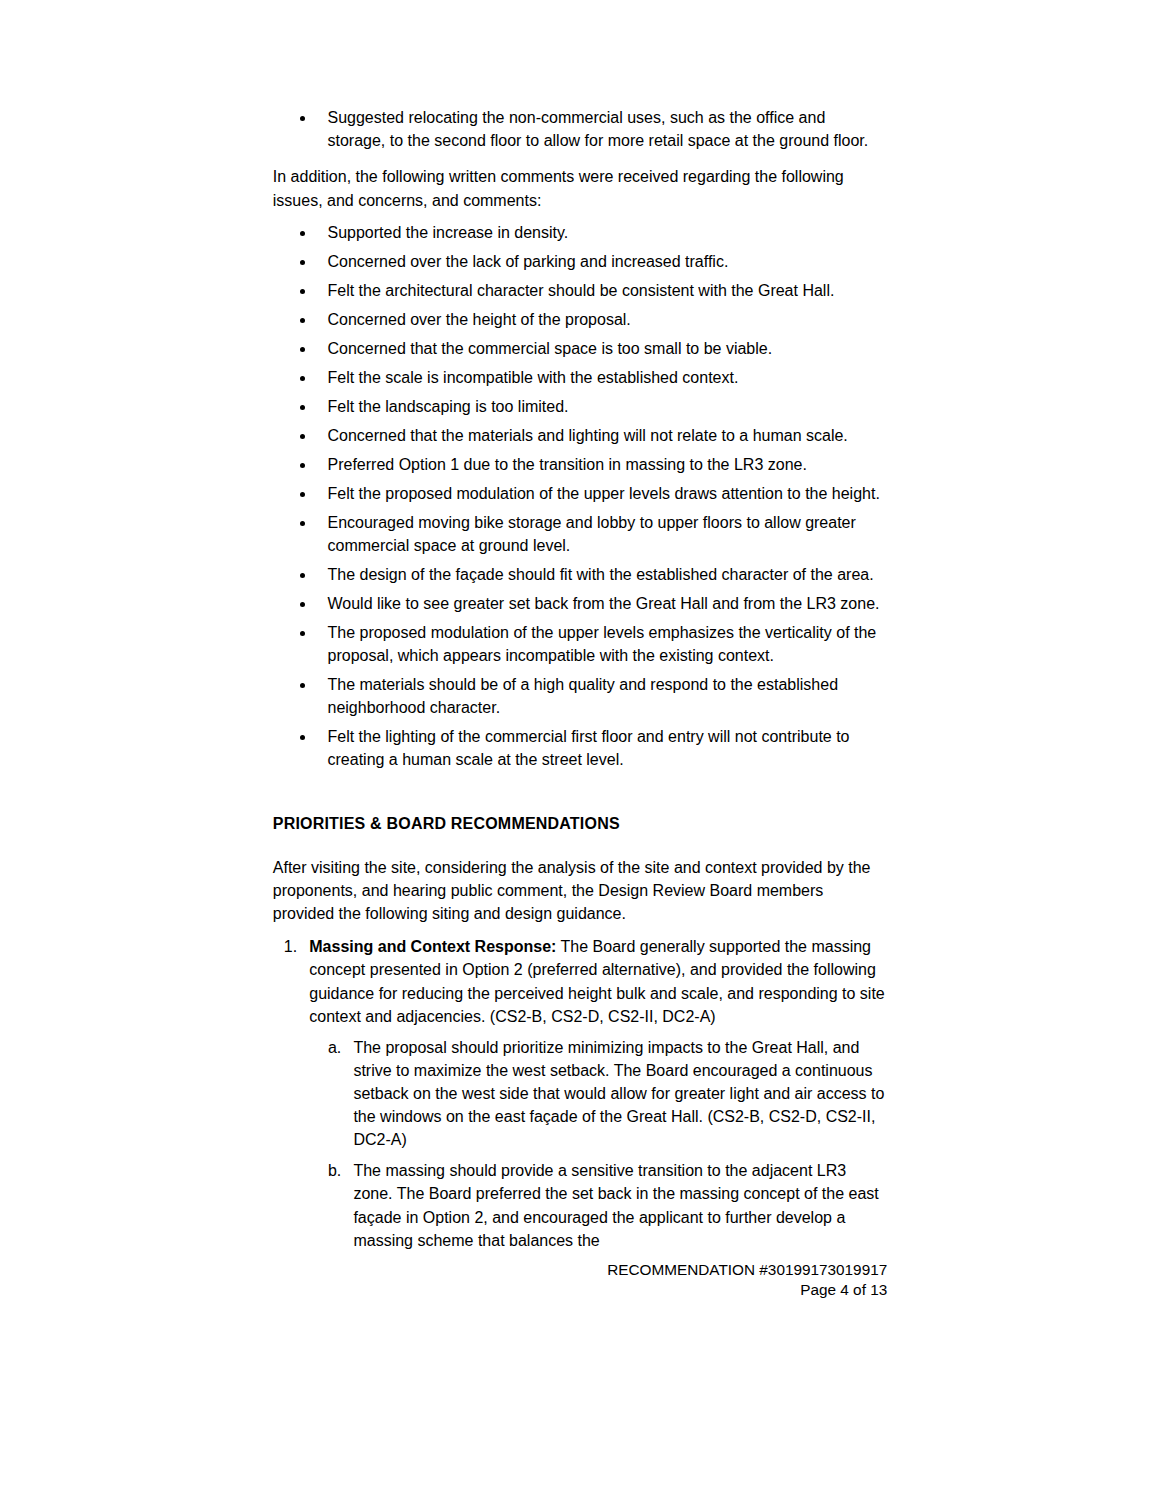Suggested relocating the non-commercial uses, such as the office and storage, to the second floor to allow for more retail space at the ground floor.
In addition, the following written comments were received regarding the following issues, and concerns, and comments:
Supported the increase in density.
Concerned over the lack of parking and increased traffic.
Felt the architectural character should be consistent with the Great Hall.
Concerned over the height of the proposal.
Concerned that the commercial space is too small to be viable.
Felt the scale is incompatible with the established context.
Felt the landscaping is too limited.
Concerned that the materials and lighting will not relate to a human scale.
Preferred Option 1 due to the transition in massing to the LR3 zone.
Felt the proposed modulation of the upper levels draws attention to the height.
Encouraged moving bike storage and lobby to upper floors to allow greater commercial space at ground level.
The design of the façade should fit with the established character of the area.
Would like to see greater set back from the Great Hall and from the LR3 zone.
The proposed modulation of the upper levels emphasizes the verticality of the proposal, which appears incompatible with the existing context.
The materials should be of a high quality and respond to the established neighborhood character.
Felt the lighting of the commercial first floor and entry will not contribute to creating a human scale at the street level.
PRIORITIES & BOARD RECOMMENDATIONS
After visiting the site, considering the analysis of the site and context provided by the proponents, and hearing public comment, the Design Review Board members provided the following siting and design guidance.
Massing and Context Response: The Board generally supported the massing concept presented in Option 2 (preferred alternative), and provided the following guidance for reducing the perceived height bulk and scale, and responding to site context and adjacencies. (CS2-B, CS2-D, CS2-II, DC2-A)
The proposal should prioritize minimizing impacts to the Great Hall, and strive to maximize the west setback. The Board encouraged a continuous setback on the west side that would allow for greater light and air access to the windows on the east façade of the Great Hall. (CS2-B, CS2-D, CS2-II, DC2-A)
The massing should provide a sensitive transition to the adjacent LR3 zone. The Board preferred the set back in the massing concept of the east façade in Option 2, and encouraged the applicant to further develop a massing scheme that balances the
RECOMMENDATION #30199173019917
Page 4 of 13